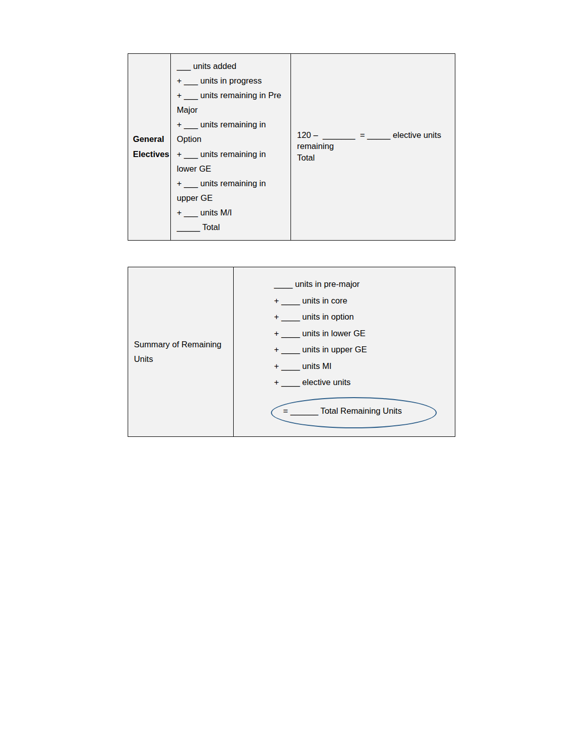| General Electives | ___ units added + ___ units in progress + ___ units remaining in Pre Major + ___ units remaining in Option + ___ units remaining in lower GE + ___ units remaining in upper GE + ___ units M/I _____ Total | 120 – _______ = _____ elective units remaining Total |
| Summary of Remaining Units | ____ units in pre-major + ____ units in core + ____ units in option + ____ units in lower GE + ____ units in upper GE + ____ units MI + ____ elective units = ______ Total Remaining Units |